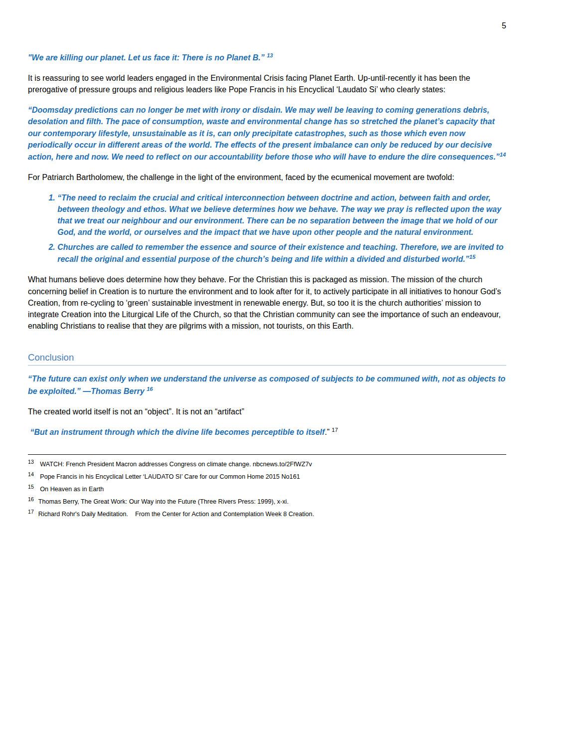5
"We are killing our planet. Let us face it: There is no Planet B.” 13
It is reassuring to see world leaders engaged in the Environmental Crisis facing Planet Earth. Up-until-recently it has been the prerogative of pressure groups and religious leaders like Pope Francis in his Encyclical ‘Laudato Si’ who clearly states:
“Doomsday predictions can no longer be met with irony or disdain. We may well be leaving to coming generations debris, desolation and filth. The pace of consumption, waste and environmental change has so stretched the planet’s capacity that our contemporary lifestyle, unsustainable as it is, can only precipitate catastrophes, such as those which even now periodically occur in different areas of the world. The effects of the present imbalance can only be reduced by our decisive action, here and now. We need to reflect on our accountability before those who will have to endure the dire consequences.”14
For Patriarch Bartholomew, the challenge in the light of the environment, faced by the ecumenical movement are twofold:
“The need to reclaim the crucial and critical interconnection between doctrine and action, between faith and order, between theology and ethos. What we believe determines how we behave. The way we pray is reflected upon the way that we treat our neighbour and our environment. There can be no separation between the image that we hold of our God, and the world, or ourselves and the impact that we have upon other people and the natural environment.
Churches are called to remember the essence and source of their existence and teaching. Therefore, we are invited to recall the original and essential purpose of the church’s being and life within a divided and disturbed world.”15
What humans believe does determine how they behave. For the Christian this is packaged as mission. The mission of the church concerning belief in Creation is to nurture the environment and to look after for it, to actively participate in all initiatives to honour God’s Creation, from re-cycling to ‘green’ sustainable investment in renewable energy. But, so too it is the church authorities’ mission to integrate Creation into the Liturgical Life of the Church, so that the Christian community can see the importance of such an endeavour, enabling Christians to realise that they are pilgrims with a mission, not tourists, on this Earth.
Conclusion
“The future can exist only when we understand the universe as composed of subjects to be communed with, not as objects to be exploited.” —Thomas Berry 16
The created world itself is not an “object”. It is not an “artifact”
“But an instrument through which the divine life becomes perceptible to itself.” 17
13 WATCH: French President Macron addresses Congress on climate change. nbcnews.to/2FfWZ7v
14 Pope Francis in his Encyclical Letter ‘LAUDATO SI’ Care for our Common Home 2015 No161
15 On Heaven as in Earth
16 Thomas Berry, The Great Work: Our Way into the Future (Three Rivers Press: 1999), x-xi.
17 Richard Rohr's Daily Meditation. From the Center for Action and Contemplation Week 8 Creation.